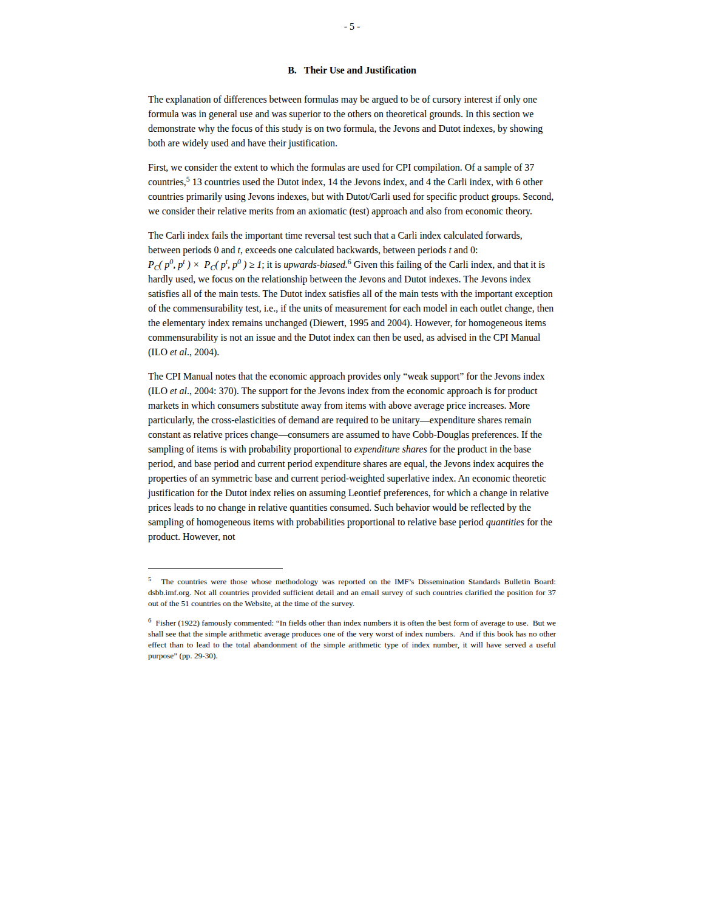- 5 -
B. Their Use and Justification
The explanation of differences between formulas may be argued to be of cursory interest if only one formula was in general use and was superior to the others on theoretical grounds. In this section we demonstrate why the focus of this study is on two formula, the Jevons and Dutot indexes, by showing both are widely used and have their justification.
First, we consider the extent to which the formulas are used for CPI compilation. Of a sample of 37 countries,5 13 countries used the Dutot index, 14 the Jevons index, and 4 the Carli index, with 6 other countries primarily using Jevons indexes, but with Dutot/Carli used for specific product groups. Second, we consider their relative merits from an axiomatic (test) approach and also from economic theory.
The Carli index fails the important time reversal test such that a Carli index calculated forwards, between periods 0 and t, exceeds one calculated backwards, between periods t and 0: PC( p0, pt ) × PC( pt, p0 ) ≥ 1; it is upwards-biased.6 Given this failing of the Carli index, and that it is hardly used, we focus on the relationship between the Jevons and Dutot indexes. The Jevons index satisfies all of the main tests. The Dutot index satisfies all of the main tests with the important exception of the commensurability test, i.e., if the units of measurement for each model in each outlet change, then the elementary index remains unchanged (Diewert, 1995 and 2004). However, for homogeneous items commensurability is not an issue and the Dutot index can then be used, as advised in the CPI Manual (ILO et al., 2004).
The CPI Manual notes that the economic approach provides only “weak support” for the Jevons index (ILO et al., 2004: 370). The support for the Jevons index from the economic approach is for product markets in which consumers substitute away from items with above average price increases. More particularly, the cross-elasticities of demand are required to be unitary—expenditure shares remain constant as relative prices change—consumers are assumed to have Cobb-Douglas preferences. If the sampling of items is with probability proportional to expenditure shares for the product in the base period, and base period and current period expenditure shares are equal, the Jevons index acquires the properties of an symmetric base and current period-weighted superlative index. An economic theoretic justification for the Dutot index relies on assuming Leontief preferences, for which a change in relative prices leads to no change in relative quantities consumed. Such behavior would be reflected by the sampling of homogeneous items with probabilities proportional to relative base period quantities for the product. However, not
5 The countries were those whose methodology was reported on the IMF’s Dissemination Standards Bulletin Board: dsbb.imf.org. Not all countries provided sufficient detail and an email survey of such countries clarified the position for 37 out of the 51 countries on the Website, at the time of the survey.
6 Fisher (1922) famously commented: “In fields other than index numbers it is often the best form of average to use. But we shall see that the simple arithmetic average produces one of the very worst of index numbers. And if this book has no other effect than to lead to the total abandonment of the simple arithmetic type of index number, it will have served a useful purpose” (pp. 29-30).